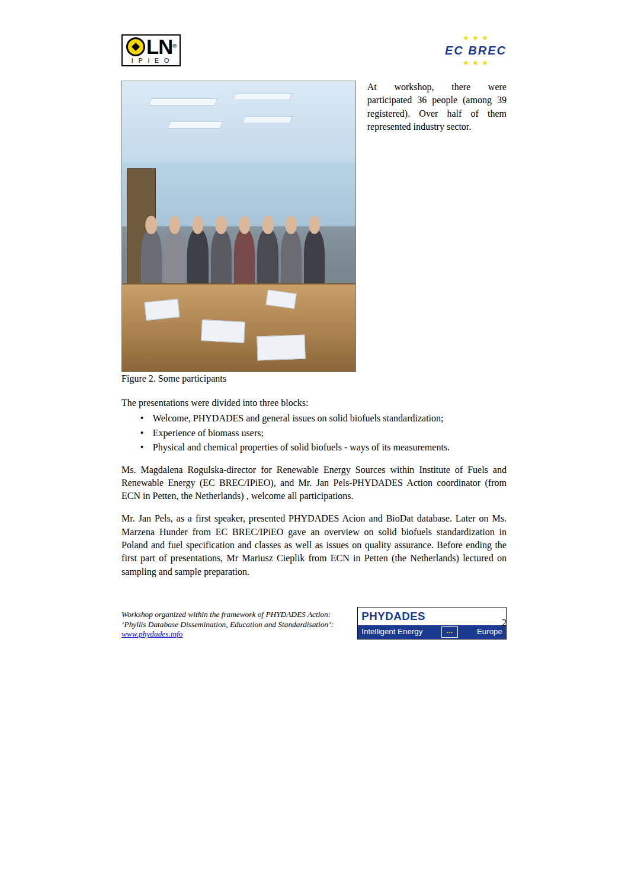LN®
I P i E O
★ ★ ★
EC BREC
★ ★ ★
At workshop, there were participated 36 people (among 39 registered). Over half of them represented industry sector.
Figure 2. Some participants
The presentations were divided into three blocks:
Welcome, PHYDADES and general issues on solid biofuels standardization;
Experience of biomass users;
Physical and chemical properties of solid biofuels - ways of its measurements.
Ms. Magdalena Rogulska-director for Renewable Energy Sources within Institute of Fuels and Renewable Energy (EC BREC/IPiEO), and Mr. Jan Pels-PHYDADES Action coordinator (from ECN in Petten, the Netherlands) , welcome all participations.
Mr. Jan Pels, as a first speaker, presented PHYDADES Acion and BioDat database. Later on Ms. Marzena Hunder from EC BREC/IPiEO gave an overview on solid biofuels standardization in Poland and fuel specification and classes as well as issues on quality assurance. Before ending the first part of presentations, Mr Mariusz Cieplik from ECN in Petten (the Netherlands) lectured on sampling and sample preparation.
Workshop organized within the framework of PHYDADES Action:
‘Phyllis Database Dissemination, Education and Standardisation’:
www.phydades.info
PHYDADES
Intelligent Energy Europe
2